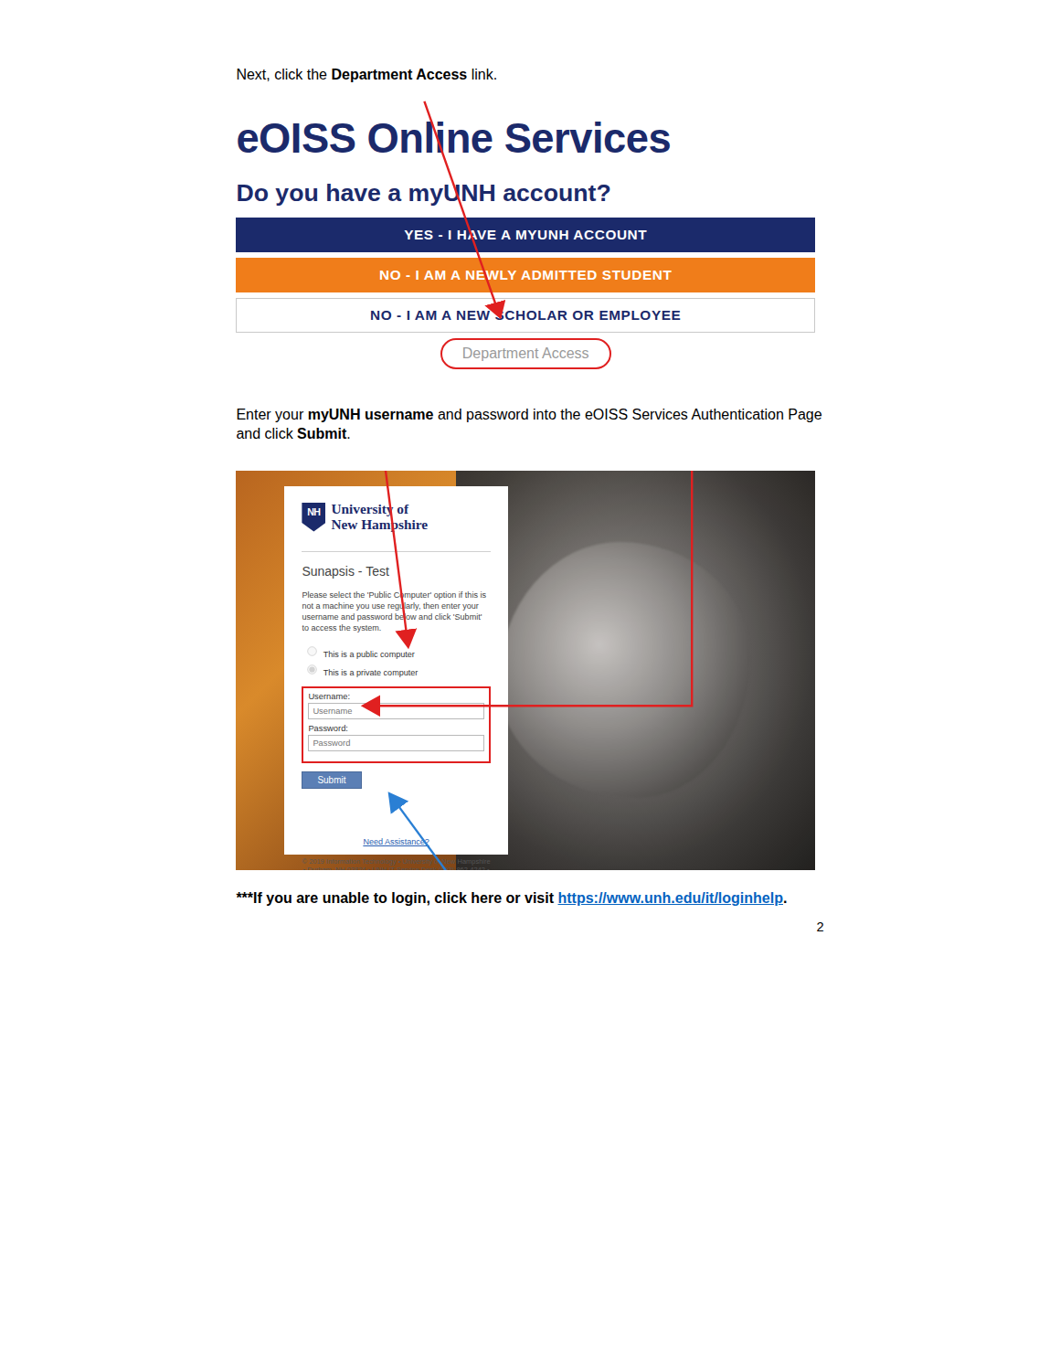Next, click the Department Access link.
eOISS Online Services
Do you have a myUNH account?
YES - I HAVE A MYUNH ACCOUNT
NO - I AM A NEWLY ADMITTED STUDENT
NO - I AM A NEW SCHOLAR OR EMPLOYEE
Department Access
Enter your myUNH username and password into the eOISS Services Authentication Page and click Submit.
NH
University of
New Hampshire
Sunapsis - Test
Please select the 'Public Computer' option if this is not a machine you use regularly, then enter your username and password below and click 'Submit' to access the system.
This is a public computer
This is a private computer
Username:
Password:
Submit
Need Assistance?
© 2019 Information Technology • University of New Hampshire
• Durham, NH 03824 • UNH IT Service Desk (603) 862-4242 •
TTY Users: 7-1-1 or 800-735-2964 (Relay NH)
***If you are unable to login, click here or visit https://www.unh.edu/it/loginhelp.
2